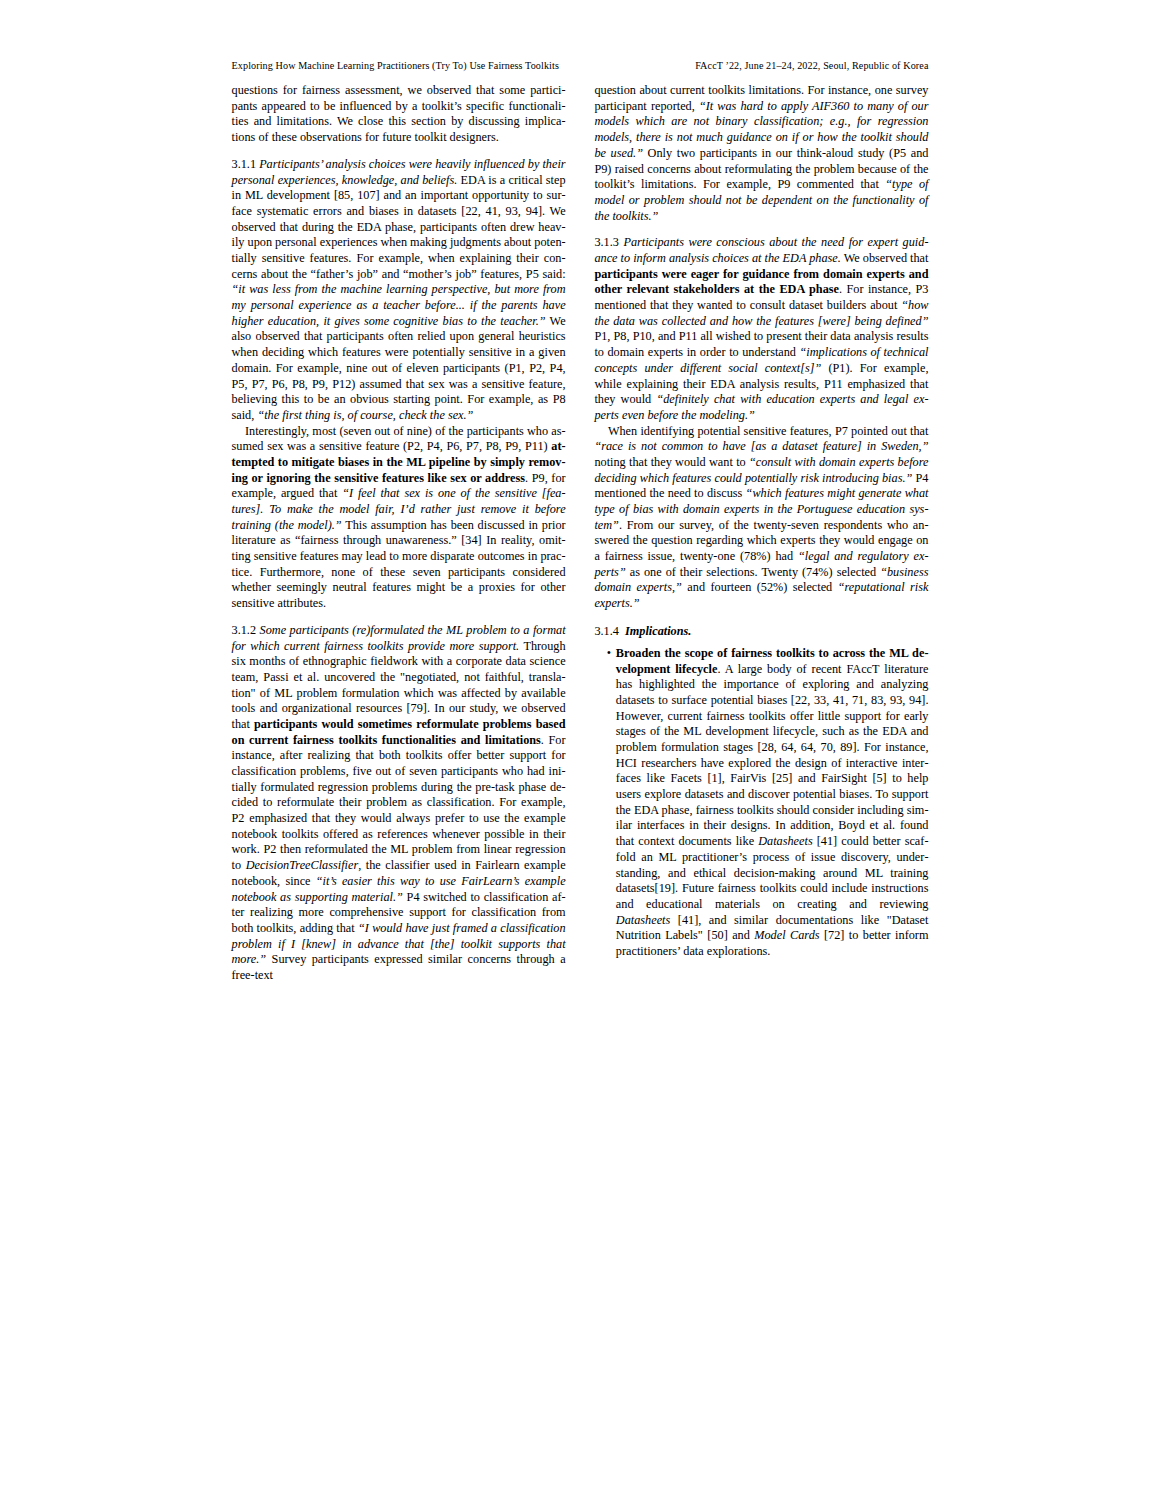Exploring How Machine Learning Practitioners (Try To) Use Fairness Toolkits
FAccT ’22, June 21–24, 2022, Seoul, Republic of Korea
questions for fairness assessment, we observed that some participants appeared to be influenced by a toolkit’s specific functionalities and limitations. We close this section by discussing implications of these observations for future toolkit designers.
3.1.1 Participants’ analysis choices were heavily influenced by their personal experiences, knowledge, and beliefs. EDA is a critical step in ML development [85, 107] and an important opportunity to surface systematic errors and biases in datasets [22, 41, 93, 94]. We observed that during the EDA phase, participants often drew heavily upon personal experiences when making judgments about potentially sensitive features. For example, when explaining their concerns about the “father’s job” and “mother’s job” features, P5 said: “it was less from the machine learning perspective, but more from my personal experience as a teacher before... if the parents have higher education, it gives some cognitive bias to the teacher.” We also observed that participants often relied upon general heuristics when deciding which features were potentially sensitive in a given domain. For example, nine out of eleven participants (P1, P2, P4, P5, P7, P6, P8, P9, P12) assumed that sex was a sensitive feature, believing this to be an obvious starting point. For example, as P8 said, “the first thing is, of course, check the sex.”
Interestingly, most (seven out of nine) of the participants who assumed sex was a sensitive feature (P2, P4, P6, P7, P8, P9, P11) attempted to mitigate biases in the ML pipeline by simply removing or ignoring the sensitive features like sex or address. P9, for example, argued that “I feel that sex is one of the sensitive [features]. To make the model fair, I’d rather just remove it before training (the model).” This assumption has been discussed in prior literature as “fairness through unawareness.” [34] In reality, omitting sensitive features may lead to more disparate outcomes in practice. Furthermore, none of these seven participants considered whether seemingly neutral features might be a proxies for other sensitive attributes.
3.1.2 Some participants (re)formulated the ML problem to a format for which current fairness toolkits provide more support. Through six months of ethnographic fieldwork with a corporate data science team, Passi et al. uncovered the "negotiated, not faithful, translation" of ML problem formulation which was affected by available tools and organizational resources [79]. In our study, we observed that participants would sometimes reformulate problems based on current fairness toolkits functionalities and limitations. For instance, after realizing that both toolkits offer better support for classification problems, five out of seven participants who had initially formulated regression problems during the pre-task phase decided to reformulate their problem as classification. For example, P2 emphasized that they would always prefer to use the example notebook toolkits offered as references whenever possible in their work. P2 then reformulated the ML problem from linear regression to DecisionTreeClassifier, the classifier used in Fairlearn example notebook, since “it’s easier this way to use FairLearn’s example notebook as supporting material.” P4 switched to classification after realizing more comprehensive support for classification from both toolkits, adding that “I would have just framed a classification problem if I [knew] in advance that [the] toolkit supports that more.” Survey participants expressed similar concerns through a free-text
question about current toolkits limitations. For instance, one survey participant reported, “It was hard to apply AIF360 to many of our models which are not binary classification; e.g., for regression models, there is not much guidance on if or how the toolkit should be used.” Only two participants in our think-aloud study (P5 and P9) raised concerns about reformulating the problem because of the toolkit’s limitations. For example, P9 commented that “type of model or problem should not be dependent on the functionality of the toolkits.”
3.1.3 Participants were conscious about the need for expert guidance to inform analysis choices at the EDA phase. We observed that participants were eager for guidance from domain experts and other relevant stakeholders at the EDA phase. For instance, P3 mentioned that they wanted to consult dataset builders about “how the data was collected and how the features [were] being defined” P1, P8, P10, and P11 all wished to present their data analysis results to domain experts in order to understand “implications of technical concepts under different social context[s]” (P1). For example, while explaining their EDA analysis results, P11 emphasized that they would “definitely chat with education experts and legal experts even before the modeling.”
When identifying potential sensitive features, P7 pointed out that “race is not common to have [as a dataset feature] in Sweden,” noting that they would want to “consult with domain experts before deciding which features could potentially risk introducing bias.” P4 mentioned the need to discuss “which features might generate what type of bias with domain experts in the Portuguese education system”. From our survey, of the twenty-seven respondents who answered the question regarding which experts they would engage on a fairness issue, twenty-one (78%) had “legal and regulatory experts” as one of their selections. Twenty (74%) selected “business domain experts,” and fourteen (52%) selected “reputational risk experts.”
3.1.4 Implications.
Broaden the scope of fairness toolkits to across the ML development lifecycle. A large body of recent FAccT literature has highlighted the importance of exploring and analyzing datasets to surface potential biases [22, 33, 41, 71, 83, 93, 94]. However, current fairness toolkits offer little support for early stages of the ML development lifecycle, such as the EDA and problem formulation stages [28, 64, 64, 70, 89]. For instance, HCI researchers have explored the design of interactive interfaces like Facets [1], FairVis [25] and FairSight [5] to help users explore datasets and discover potential biases. To support the EDA phase, fairness toolkits should consider including similar interfaces in their designs. In addition, Boyd et al. found that context documents like Datasheets [41] could better scaffold an ML practitioner’s process of issue discovery, understanding, and ethical decision-making around ML training datasets[19]. Future fairness toolkits could include instructions and educational materials on creating and reviewing Datasheets [41], and similar documentations like "Dataset Nutrition Labels" [50] and Model Cards [72] to better inform practitioners’ data explorations.